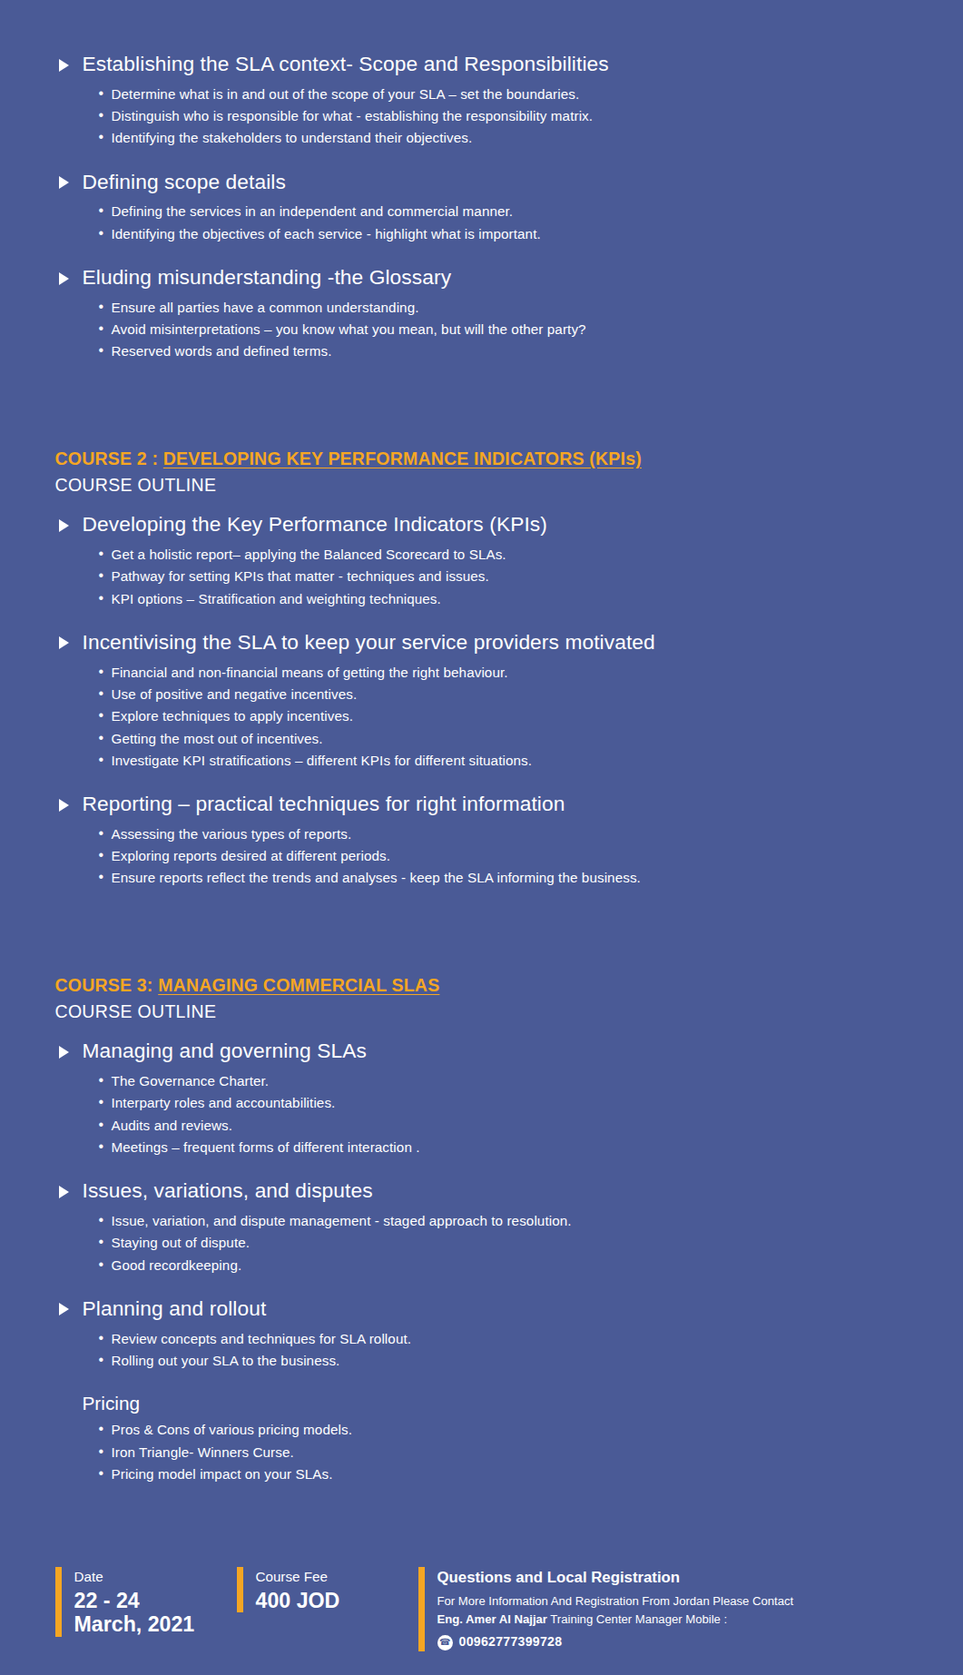Establishing the SLA context- Scope and Responsibilities
Determine what is in and out of the scope of your SLA – set the boundaries.
Distinguish who is responsible for what - establishing the responsibility matrix.
Identifying the stakeholders to understand their objectives.
Defining scope details
Defining the services in an independent and commercial manner.
Identifying the objectives of each service - highlight what is important.
Eluding misunderstanding -the Glossary
Ensure all parties have a common understanding.
Avoid misinterpretations – you know what you mean, but will the other party?
Reserved words and defined terms.
COURSE 2 : DEVELOPING KEY PERFORMANCE INDICATORS (KPIs)
COURSE OUTLINE
Developing the Key Performance Indicators (KPIs)
Get a holistic report– applying the Balanced Scorecard to SLAs.
Pathway for setting KPIs that matter - techniques and issues.
KPI options – Stratification and weighting techniques.
Incentivising the SLA to keep your service providers motivated
Financial and non-financial means of getting the right behaviour.
Use of positive and negative incentives.
Explore techniques to apply incentives.
Getting the most out of incentives.
Investigate KPI stratifications – different KPIs for different situations.
Reporting – practical techniques for right information
Assessing the various types of reports.
Exploring reports desired at different periods.
Ensure reports reflect the trends and analyses - keep the SLA informing the business.
COURSE 3: MANAGING COMMERCIAL SLAS
COURSE OUTLINE
Managing and governing SLAs
The Governance Charter.
Interparty roles and accountabilities.
Audits and reviews.
Meetings – frequent forms of different interaction .
Issues, variations, and disputes
Issue, variation, and dispute management - staged approach to resolution.
Staying out of dispute.
Good recordkeeping.
Planning and rollout
Review concepts and techniques for SLA rollout.
Rolling out your SLA to the business.
Pricing
Pros & Cons of various pricing models.
Iron Triangle- Winners Curse.
Pricing model impact on your SLAs.
Date
22 - 24
March, 2021
Course Fee
400 JOD
Questions and Local Registration
For More Information And Registration From Jordan Please Contact
Eng. Amer Al Najjar Training Center Manager Mobile :
☎ 00962777399728